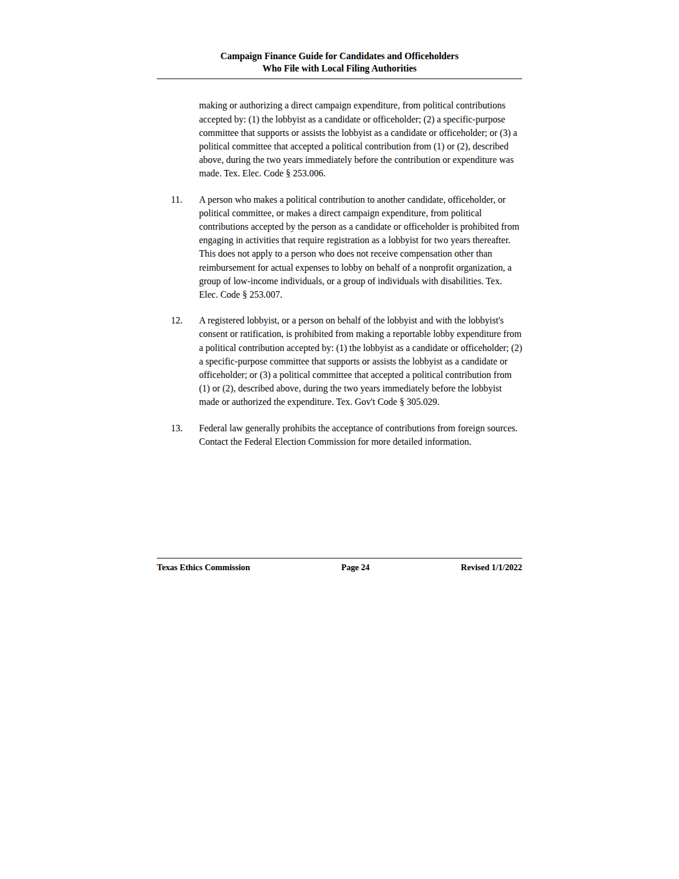Campaign Finance Guide for Candidates and Officeholders Who File with Local Filing Authorities
making or authorizing a direct campaign expenditure, from political contributions accepted by: (1) the lobbyist as a candidate or officeholder; (2) a specific-purpose committee that supports or assists the lobbyist as a candidate or officeholder; or (3) a political committee that accepted a political contribution from (1) or (2), described above, during the two years immediately before the contribution or expenditure was made. Tex. Elec. Code § 253.006.
11. A person who makes a political contribution to another candidate, officeholder, or political committee, or makes a direct campaign expenditure, from political contributions accepted by the person as a candidate or officeholder is prohibited from engaging in activities that require registration as a lobbyist for two years thereafter. This does not apply to a person who does not receive compensation other than reimbursement for actual expenses to lobby on behalf of a nonprofit organization, a group of low-income individuals, or a group of individuals with disabilities. Tex. Elec. Code § 253.007.
12. A registered lobbyist, or a person on behalf of the lobbyist and with the lobbyist's consent or ratification, is prohibited from making a reportable lobby expenditure from a political contribution accepted by: (1) the lobbyist as a candidate or officeholder; (2) a specific-purpose committee that supports or assists the lobbyist as a candidate or officeholder; or (3) a political committee that accepted a political contribution from (1) or (2), described above, during the two years immediately before the lobbyist made or authorized the expenditure. Tex. Gov't Code § 305.029.
13. Federal law generally prohibits the acceptance of contributions from foreign sources. Contact the Federal Election Commission for more detailed information.
Texas Ethics Commission Page 24 Revised 1/1/2022